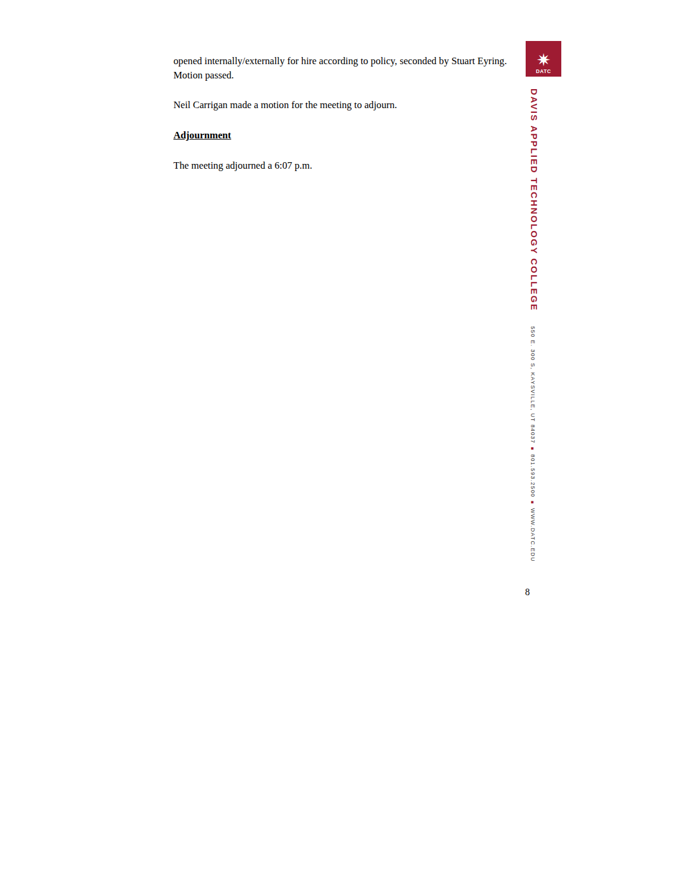✷
DATC
DAVIS APPLIED TECHNOLOGY COLLEGE 550 E. 300 S, KAYSVILLE, UT 84037■801.593.2500■WWW.DATC.EDU
opened internally/externally for hire according to policy, seconded by Stuart Eyring. Motion passed.
Neil Carrigan made a motion for the meeting to adjourn.
Adjournment
The meeting adjourned a 6:07 p.m.
8